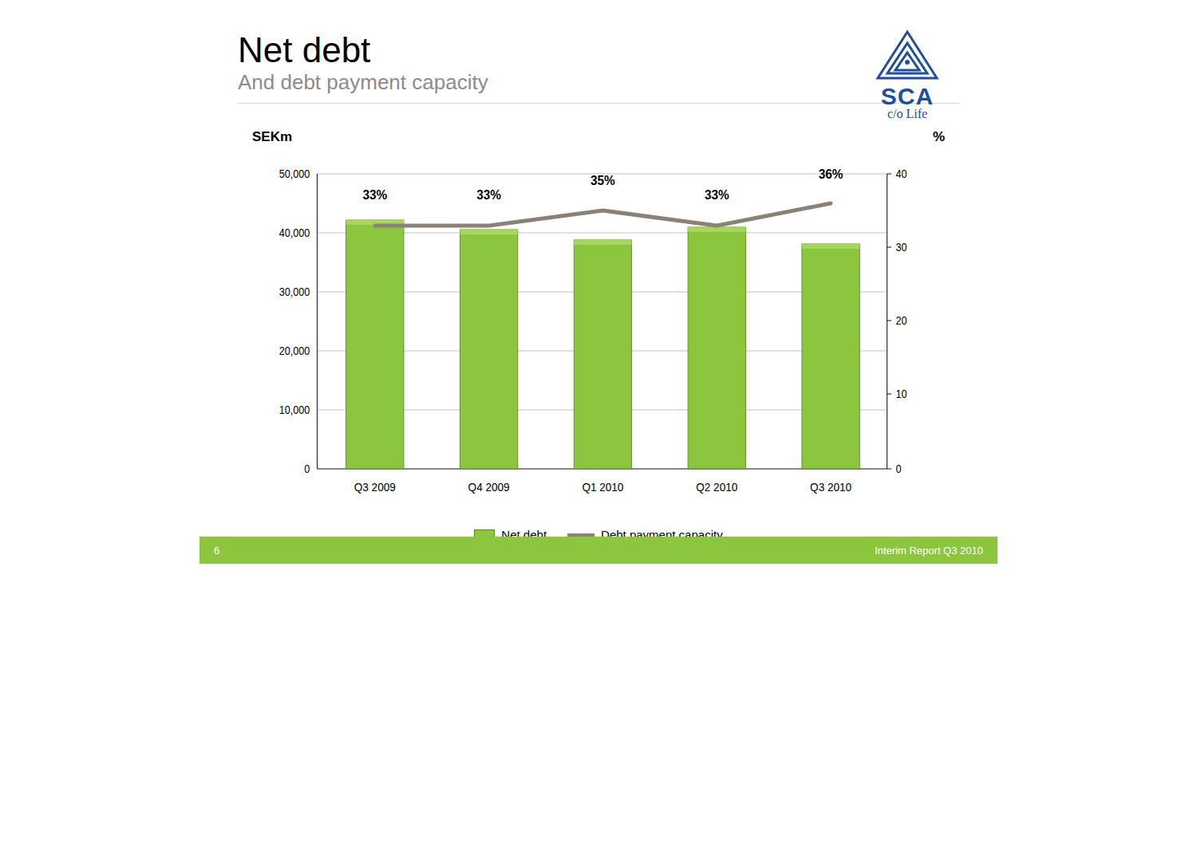SCA
c/o Life
Net debt
And debt payment capacity
SEKm
%
50,000 40,000 30,000 20,000 10,000 0 40 30 20 10 0 33% 33% 35% 33% 36% Q3 2009 Q4 2009 Q1 2010 Q2 2010 Q3 2010
Net debt
Debt payment capacity
6 Interim Report Q3 2010